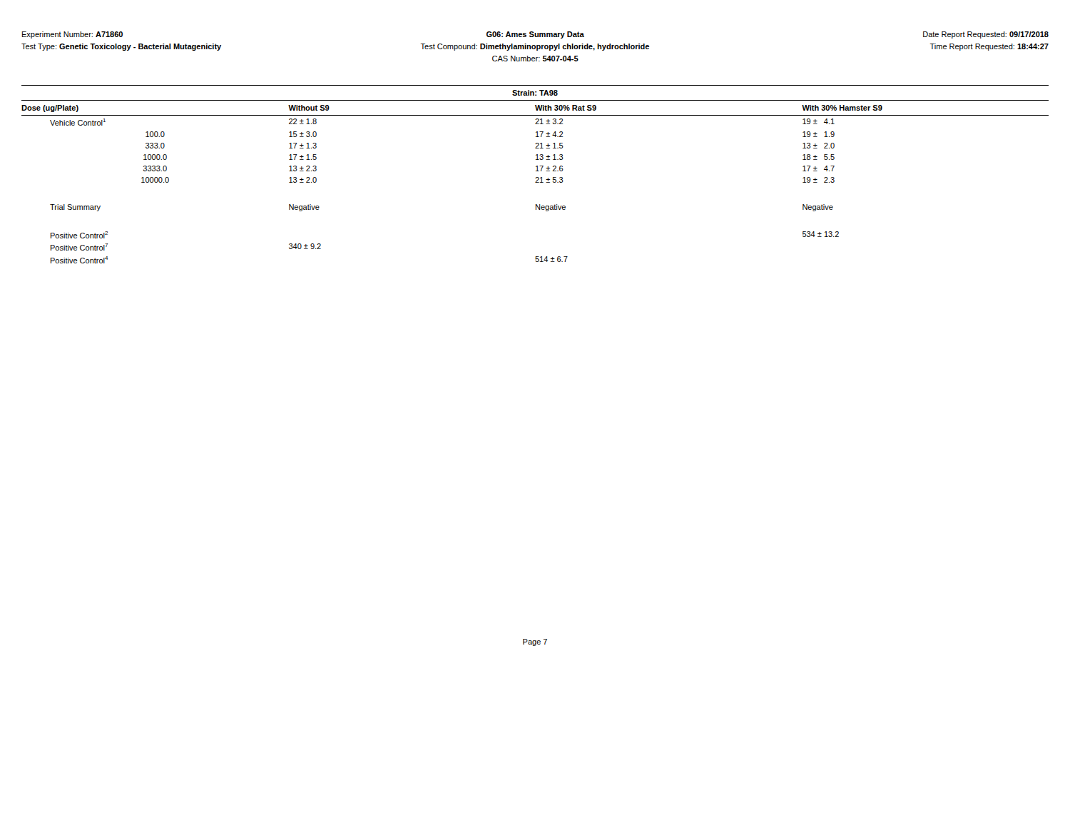Experiment Number: A71860
Test Type: Genetic Toxicology - Bacterial Mutagenicity
G06: Ames Summary Data
Test Compound: Dimethylaminopropyl chloride, hydrochloride
CAS Number: 5407-04-5
Date Report Requested: 09/17/2018
Time Report Requested: 18:44:27
| Strain: TA98 |
| Dose (ug/Plate) | Without S9 | With 30% Rat S9 | With 30% Hamster S9 |
| Vehicle Control 1 | 22 ± 1.8 | 21 ± 3.2 | 19 ± 4.1 |
| 100.0 | 15 ± 3.0 | 17 ± 4.2 | 19 ± 1.9 |
| 333.0 | 17 ± 1.3 | 21 ± 1.5 | 13 ± 2.0 |
| 1000.0 | 17 ± 1.5 | 13 ± 1.3 | 18 ± 5.5 |
| 3333.0 | 13 ± 2.3 | 17 ± 2.6 | 17 ± 4.7 |
| 10000.0 | 13 ± 2.0 | 21 ± 5.3 | 19 ± 2.3 |
| Trial Summary | Negative | Negative | Negative |
| Positive Control 2 | | | 534 ± 13.2 |
| Positive Control 7 | 340 ± 9.2 | | |
| Positive Control 4 | | 514 ± 6.7 | |
Page 7